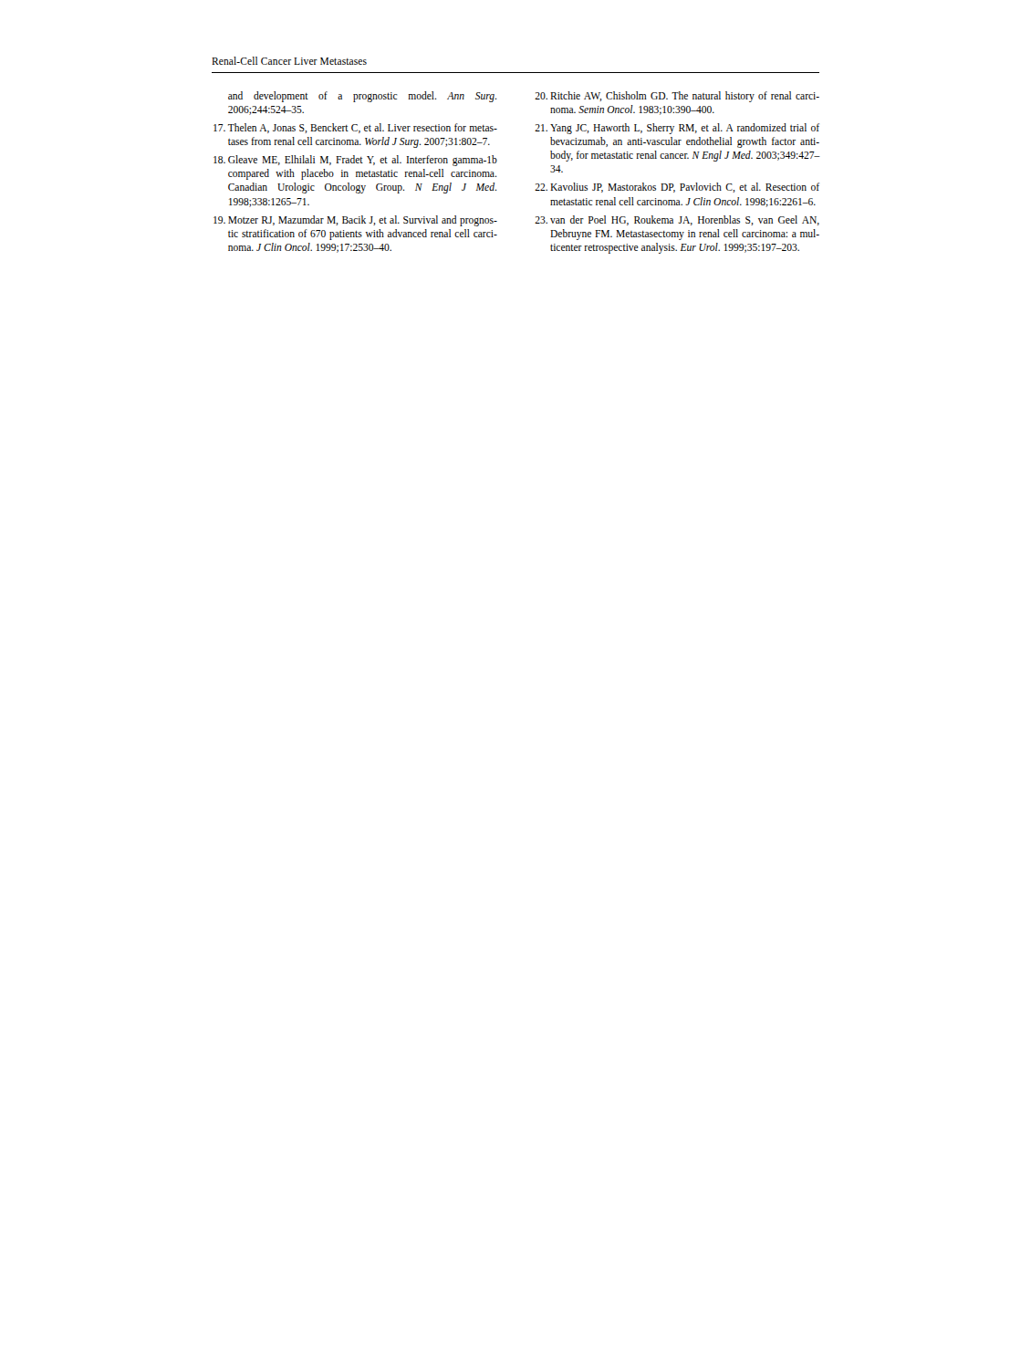Renal-Cell Cancer Liver Metastases
and development of a prognostic model. Ann Surg. 2006;244:524–35.
17. Thelen A, Jonas S, Benckert C, et al. Liver resection for metastases from renal cell carcinoma. World J Surg. 2007;31:802–7.
18. Gleave ME, Elhilali M, Fradet Y, et al. Interferon gamma-1b compared with placebo in metastatic renal-cell carcinoma. Canadian Urologic Oncology Group. N Engl J Med. 1998;338:1265–71.
19. Motzer RJ, Mazumdar M, Bacik J, et al. Survival and prognostic stratification of 670 patients with advanced renal cell carcinoma. J Clin Oncol. 1999;17:2530–40.
20. Ritchie AW, Chisholm GD. The natural history of renal carcinoma. Semin Oncol. 1983;10:390–400.
21. Yang JC, Haworth L, Sherry RM, et al. A randomized trial of bevacizumab, an anti-vascular endothelial growth factor antibody, for metastatic renal cancer. N Engl J Med. 2003;349:427–34.
22. Kavolius JP, Mastorakos DP, Pavlovich C, et al. Resection of metastatic renal cell carcinoma. J Clin Oncol. 1998;16:2261–6.
23. van der Poel HG, Roukema JA, Horenblas S, van Geel AN, Debruyne FM. Metastasectomy in renal cell carcinoma: a multicenter retrospective analysis. Eur Urol. 1999;35:197–203.